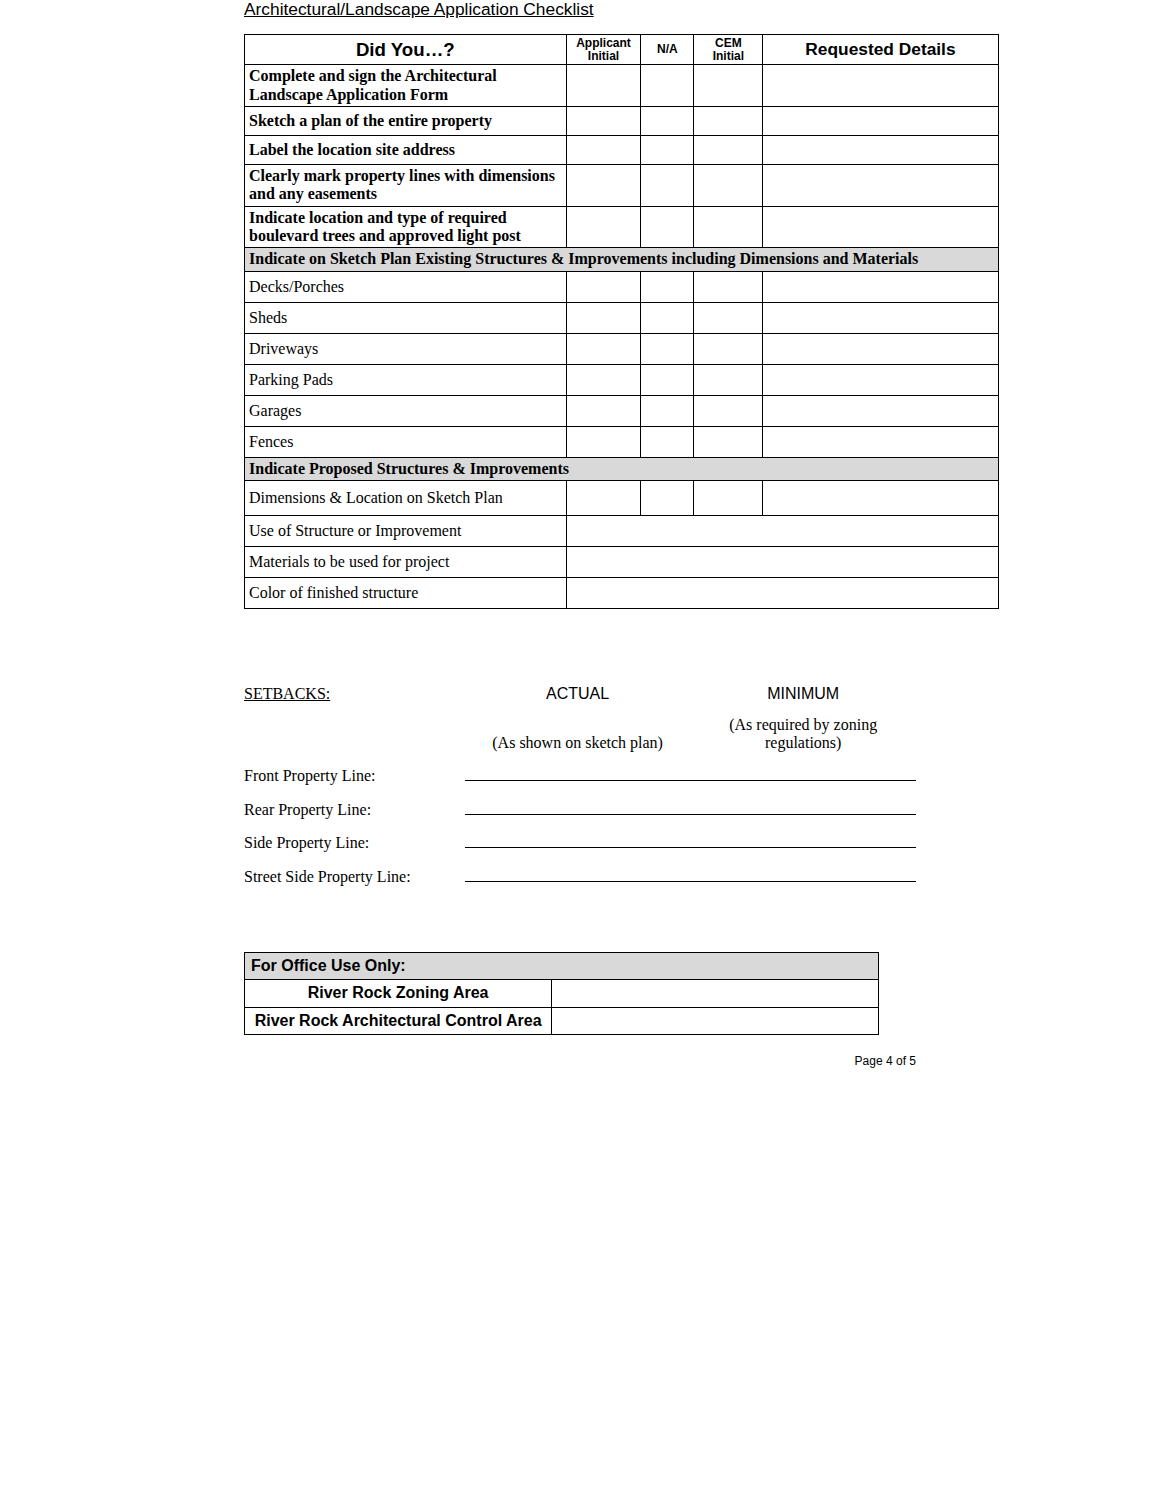Architectural/Landscape Application Checklist
| Did You…? | Applicant Initial | N/A | CEM Initial | Requested Details |
| Complete and sign the Architectural Landscape Application Form | | | | |
| Sketch a plan of the entire property | | | | |
| Label the location site address | | | | |
| Clearly mark property lines with dimensions and any easements | | | | |
| Indicate location and type of required boulevard trees and approved light post | | | | |
| Indicate on Sketch Plan Existing Structures & Improvements including Dimensions and Materials |
| Decks/Porches | | | | |
| Sheds | | | | |
| Driveways | | | | |
| Parking Pads | | | | |
| Garages | | | | |
| Fences | | | | |
| Indicate Proposed Structures & Improvements |
| Dimensions & Location on Sketch Plan | | | | |
| Use of Structure or Improvement | |
| Materials to be used for project | |
| Color of finished structure | |
| SETBACKS: | ACTUAL | MINIMUM |
| | (As shown on sketch plan) | (As required by zoning regulations) |
| Front Property Line: | | |
| Rear Property Line: | | |
| Side Property Line: | | |
| Street Side Property Line: | | |
| For Office Use Only: |
| River Rock Zoning Area | |
| River Rock Architectural Control Area | |
Page 4 of 5